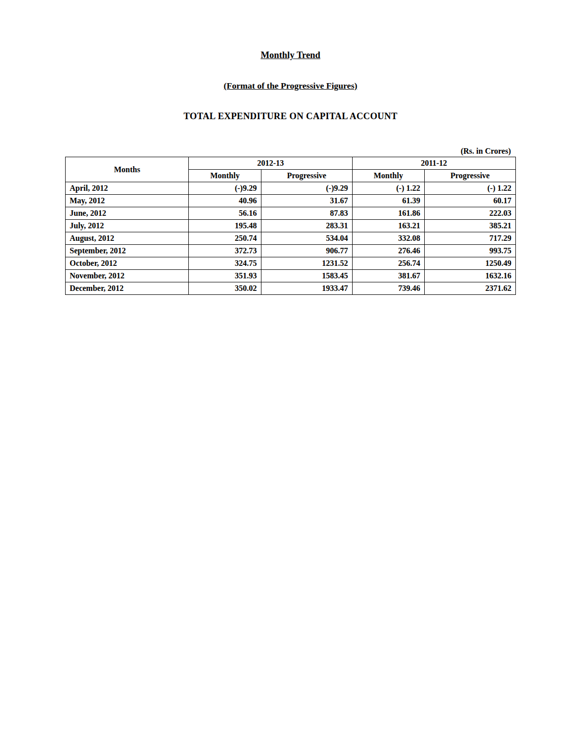Monthly Trend
(Format of the Progressive Figures)
TOTAL EXPENDITURE ON CAPITAL ACCOUNT
(Rs. in Crores)
| Months | 2012-13 | 2011-12 |
| --- | --- | --- |
| Monthly | Progressive | Monthly | Progressive |
| April, 2012 | (-)9.29 | (-)9.29 | (-) 1.22 | (-) 1.22 |
| May, 2012 | 40.96 | 31.67 | 61.39 | 60.17 |
| June, 2012 | 56.16 | 87.83 | 161.86 | 222.03 |
| July, 2012 | 195.48 | 283.31 | 163.21 | 385.21 |
| August, 2012 | 250.74 | 534.04 | 332.08 | 717.29 |
| September, 2012 | 372.73 | 906.77 | 276.46 | 993.75 |
| October, 2012 | 324.75 | 1231.52 | 256.74 | 1250.49 |
| November, 2012 | 351.93 | 1583.45 | 381.67 | 1632.16 |
| December, 2012 | 350.02 | 1933.47 | 739.46 | 2371.62 |